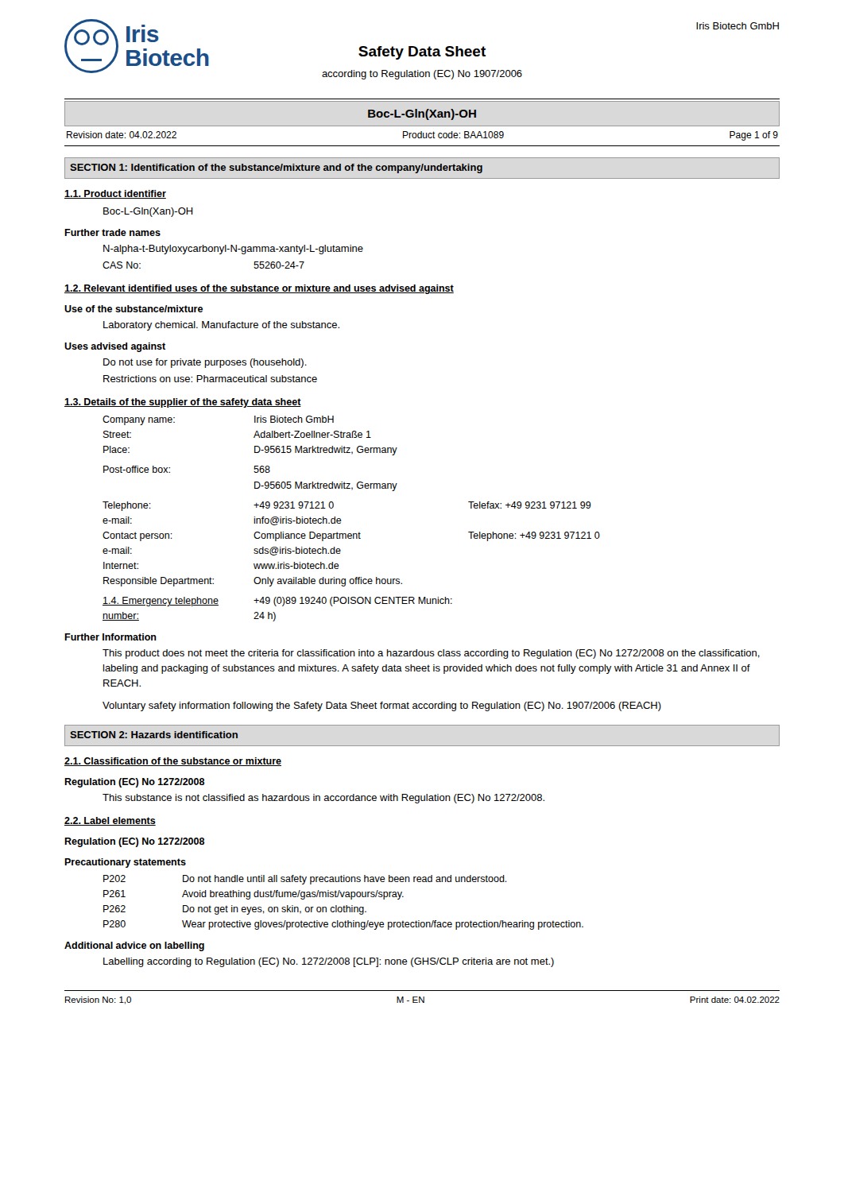Iris
Biotech
Iris Biotech GmbH
Safety Data Sheet
according to Regulation (EC) No 1907/2006
Boc-L-Gln(Xan)-OH
Revision date: 04.02.2022 Product code: BAA1089 Page 1 of 9
SECTION 1: Identification of the substance/mixture and of the company/undertaking
1.1. Product identifier
Boc-L-Gln(Xan)-OH
Further trade names
N-alpha-t-Butyloxycarbonyl-N-gamma-xantyl-L-glutamine
| CAS No: | 55260-24-7 |
1.2. Relevant identified uses of the substance or mixture and uses advised against
Use of the substance/mixture
Laboratory chemical. Manufacture of the substance.
Uses advised against
Do not use for private purposes (household).
Restrictions on use: Pharmaceutical substance
1.3. Details of the supplier of the safety data sheet
| Company name: | Iris Biotech GmbH | |
| Street: | Adalbert-Zoellner-Straße 1 | |
| Place: | D-95615 Marktredwitz, Germany | |
| Post-office box: | 568 | |
| | D-95605 Marktredwitz, Germany | |
| Telephone: | +49 9231 97121 0 | Telefax: +49 9231 97121 99 |
| e-mail: | info@iris-biotech.de | |
| Contact person: | Compliance Department | Telephone: +49 9231 97121 0 |
| e-mail: | sds@iris-biotech.de | |
| Internet: | www.iris-biotech.de | |
| Responsible Department: | Only available during office hours. |
| 1.4. Emergency telephone number: | +49 (0)89 19240 (POISON CENTER Munich: 24 h) |
Further Information
This product does not meet the criteria for classification into a hazardous class according to Regulation (EC) No 1272/2008 on the classification, labeling and packaging of substances and mixtures. A safety data sheet is provided which does not fully comply with Article 31 and Annex II of REACH.
Voluntary safety information following the Safety Data Sheet format according to Regulation (EC) No. 1907/2006 (REACH)
SECTION 2: Hazards identification
2.1. Classification of the substance or mixture
Regulation (EC) No 1272/2008
This substance is not classified as hazardous in accordance with Regulation (EC) No 1272/2008.
2.2. Label elements
Regulation (EC) No 1272/2008
Precautionary statements
| P202 | Do not handle until all safety precautions have been read and understood. |
| P261 | Avoid breathing dust/fume/gas/mist/vapours/spray. |
| P262 | Do not get in eyes, on skin, or on clothing. |
| P280 | Wear protective gloves/protective clothing/eye protection/face protection/hearing protection. |
Additional advice on labelling
Labelling according to Regulation (EC) No. 1272/2008 [CLP]: none (GHS/CLP criteria are not met.)
Revision No: 1,0 M - EN Print date: 04.02.2022